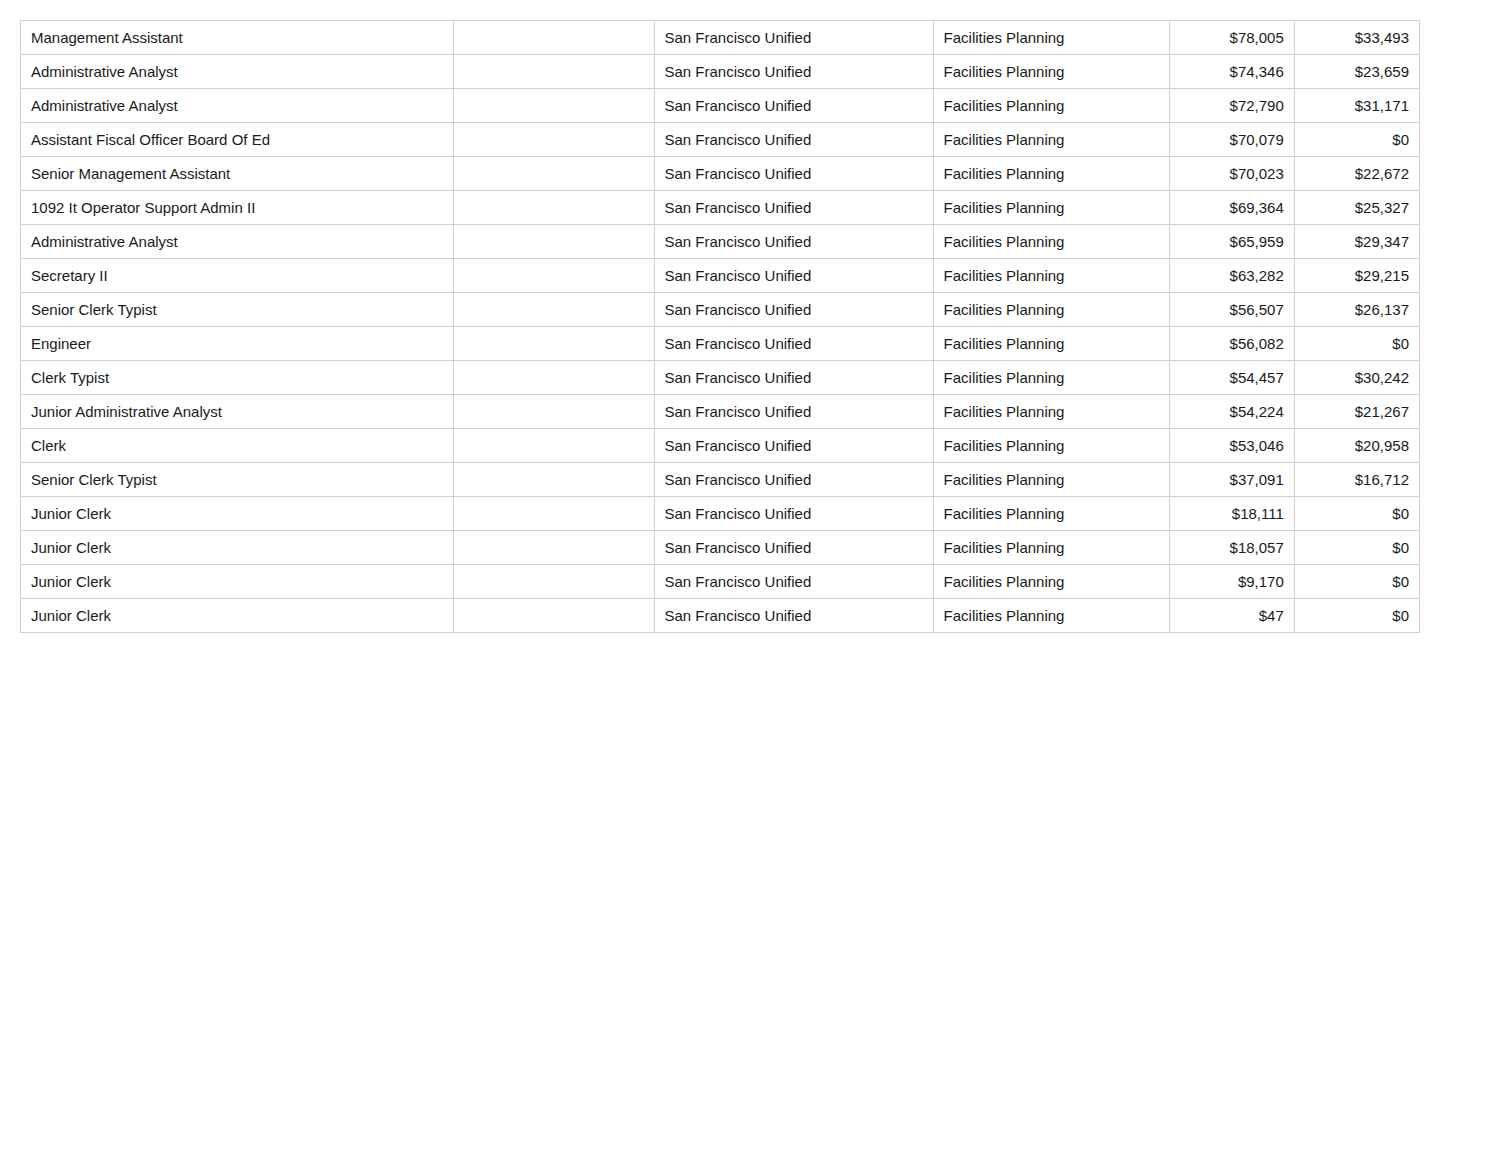| Management Assistant | | San Francisco Unified | Facilities Planning | $78,005 | $33,493 |
| Administrative Analyst | | San Francisco Unified | Facilities Planning | $74,346 | $23,659 |
| Administrative Analyst | | San Francisco Unified | Facilities Planning | $72,790 | $31,171 |
| Assistant Fiscal Officer Board Of Ed | | San Francisco Unified | Facilities Planning | $70,079 | $0 |
| Senior Management Assistant | | San Francisco Unified | Facilities Planning | $70,023 | $22,672 |
| 1092 It Operator Support Admin II | | San Francisco Unified | Facilities Planning | $69,364 | $25,327 |
| Administrative Analyst | | San Francisco Unified | Facilities Planning | $65,959 | $29,347 |
| Secretary II | | San Francisco Unified | Facilities Planning | $63,282 | $29,215 |
| Senior Clerk Typist | | San Francisco Unified | Facilities Planning | $56,507 | $26,137 |
| Engineer | | San Francisco Unified | Facilities Planning | $56,082 | $0 |
| Clerk Typist | | San Francisco Unified | Facilities Planning | $54,457 | $30,242 |
| Junior Administrative Analyst | | San Francisco Unified | Facilities Planning | $54,224 | $21,267 |
| Clerk | | San Francisco Unified | Facilities Planning | $53,046 | $20,958 |
| Senior Clerk Typist | | San Francisco Unified | Facilities Planning | $37,091 | $16,712 |
| Junior Clerk | | San Francisco Unified | Facilities Planning | $18,111 | $0 |
| Junior Clerk | | San Francisco Unified | Facilities Planning | $18,057 | $0 |
| Junior Clerk | | San Francisco Unified | Facilities Planning | $9,170 | $0 |
| Junior Clerk | | San Francisco Unified | Facilities Planning | $47 | $0 |